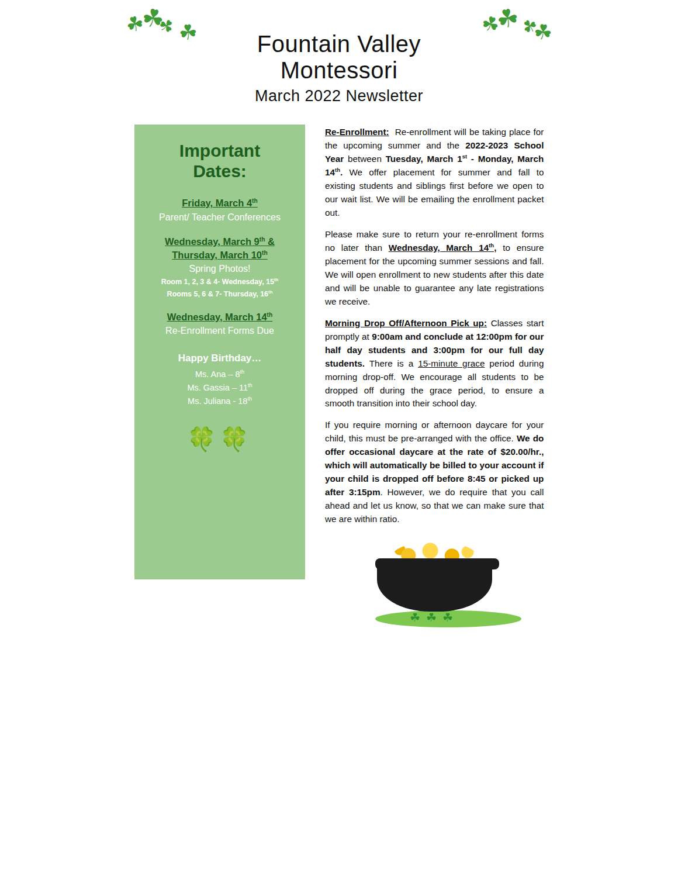☘☘☘☘
☘☘☘☘
Fountain Valley Montessori
March 2022 Newsletter
Important
Dates:
Friday, March 4th Parent/ Teacher Conferences
Wednesday, March 9th & Thursday, March 10th Spring Photos! Room 1, 2, 3 & 4- Wednesday, 15th Rooms 5, 6 & 7- Thursday, 16th
Wednesday, March 14th Re-Enrollment Forms Due
Happy Birthday…
Ms. Ana – 8th
Ms. Gassia – 11th
Ms. Juliana - 18th
🍀🍀
Re-Enrollment: Re-enrollment will be taking place for the upcoming summer and the 2022-2023 School Year between Tuesday, March 1st - Monday, March 14th. We offer placement for summer and fall to existing students and siblings first before we open to our wait list. We will be emailing the enrollment packet out.
Please make sure to return your re-enrollment forms no later than Wednesday, March 14th, to ensure placement for the upcoming summer sessions and fall. We will open enrollment to new students after this date and will be unable to guarantee any late registrations we receive.
Morning Drop Off/Afternoon Pick up: Classes start promptly at 9:00am and conclude at 12:00pm for our half day students and 3:00pm for our full day students. There is a 15-minute grace period during morning drop-off. We encourage all students to be dropped off during the grace period, to ensure a smooth transition into their school day.
If you require morning or afternoon daycare for your child, this must be pre-arranged with the office. We do offer occasional daycare at the rate of $20.00/hr., which will automatically be billed to your account if your child is dropped off before 8:45 or picked up after 3:15pm. However, we do require that you call ahead and let us know, so that we can make sure that we are within ratio.
☘☘☘